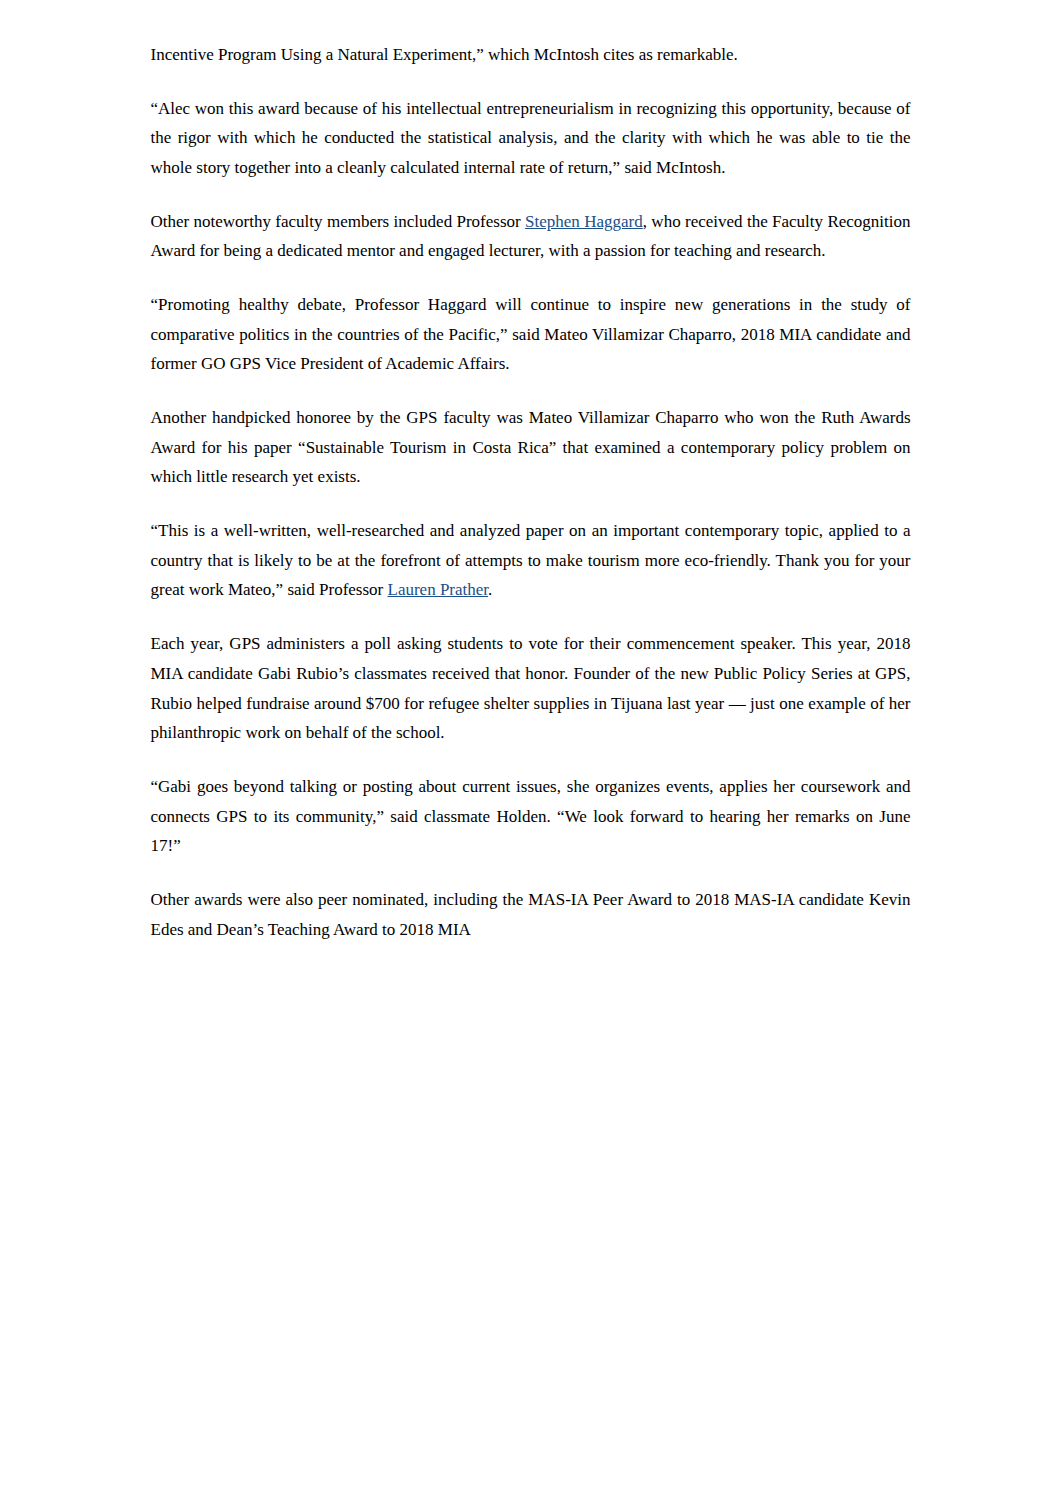Incentive Program Using a Natural Experiment,” which McIntosh cites as remarkable.
“Alec won this award because of his intellectual entrepreneurialism in recognizing this opportunity, because of the rigor with which he conducted the statistical analysis, and the clarity with which he was able to tie the whole story together into a cleanly calculated internal rate of return,” said McIntosh.
Other noteworthy faculty members included Professor Stephen Haggard, who received the Faculty Recognition Award for being a dedicated mentor and engaged lecturer, with a passion for teaching and research.
“Promoting healthy debate, Professor Haggard will continue to inspire new generations in the study of comparative politics in the countries of the Pacific,” said Mateo Villamizar Chaparro, 2018 MIA candidate and former GO GPS Vice President of Academic Affairs.
Another handpicked honoree by the GPS faculty was Mateo Villamizar Chaparro who won the Ruth Awards Award for his paper “Sustainable Tourism in Costa Rica” that examined a contemporary policy problem on which little research yet exists.
“This is a well-written, well-researched and analyzed paper on an important contemporary topic, applied to a country that is likely to be at the forefront of attempts to make tourism more eco-friendly. Thank you for your great work Mateo,” said Professor Lauren Prather.
Each year, GPS administers a poll asking students to vote for their commencement speaker. This year, 2018 MIA candidate Gabi Rubio’s classmates received that honor. Founder of the new Public Policy Series at GPS, Rubio helped fundraise around $700 for refugee shelter supplies in Tijuana last year — just one example of her philanthropic work on behalf of the school.
“Gabi goes beyond talking or posting about current issues, she organizes events, applies her coursework and connects GPS to its community,” said classmate Holden. “We look forward to hearing her remarks on June 17!”
Other awards were also peer nominated, including the MAS-IA Peer Award to 2018 MAS-IA candidate Kevin Edes and Dean’s Teaching Award to 2018 MIA